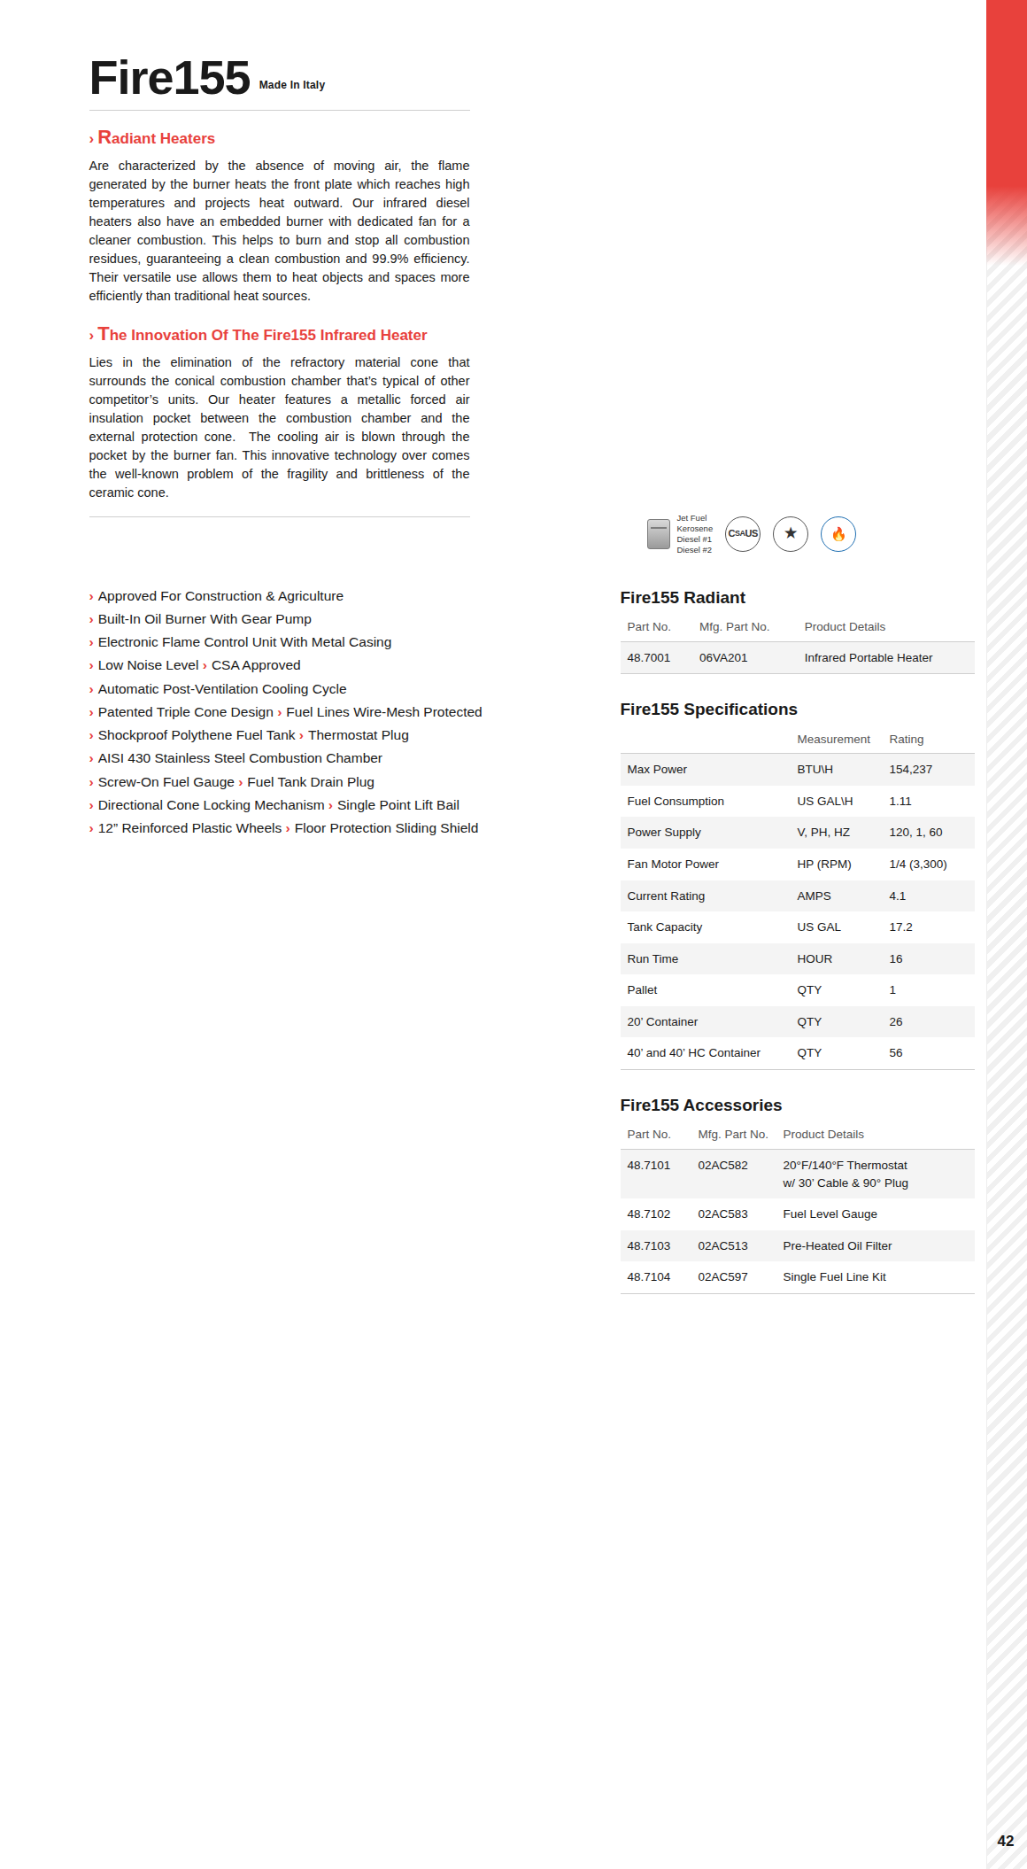42
Fire155Made In Italy
›Radiant Heaters
Are characterized by the absence of moving air, the flame generated by the burner heats the front plate which reaches high temperatures and projects heat outward. Our infrared diesel heaters also have an embedded burner with dedicated fan for a cleaner combustion. This helps to burn and stop all combustion residues, guaranteeing a clean combustion and 99.9% efficiency. Their versatile use allows them to heat objects and spaces more efficiently than traditional heat sources.
›The Innovation Of The Fire155 Infrared Heater
Lies in the elimination of the refractory material cone that surrounds the conical combustion chamber that’s typical of other competitor’s units. Our heater features a metallic forced air insulation pocket between the combustion chamber and the external protection cone. The cooling air is blown through the pocket by the burner fan. This innovative technology over comes the well-known problem of the fragility and brittleness of the ceramic cone.
Jet Fuel
Kerosene
Diesel #1
Diesel #2
CSAUS
★
🔥
›Approved For Construction & Agriculture
›Built-In Oil Burner With Gear Pump
›Electronic Flame Control Unit With Metal Casing
›Low Noise Level ›CSA Approved
›Automatic Post-Ventilation Cooling Cycle
›Patented Triple Cone Design ›Fuel Lines Wire-Mesh Protected
›Shockproof Polythene Fuel Tank ›Thermostat Plug
›AISI 430 Stainless Steel Combustion Chamber
›Screw-On Fuel Gauge ›Fuel Tank Drain Plug
›Directional Cone Locking Mechanism ›Single Point Lift Bail
›12” Reinforced Plastic Wheels ›Floor Protection Sliding Shield
Fire155 Radiant
| Part No. | Mfg. Part No. | Product Details |
| --- | --- | --- |
| 48.7001 | 06VA201 | Infrared Portable Heater |
Fire155 Specifications
| | Measurement | Rating |
| --- | --- | --- |
| Max Power | BTU\H | 154,237 |
| Fuel Consumption | US GAL\H | 1.11 |
| Power Supply | V, PH, HZ | 120, 1, 60 |
| Fan Motor Power | HP (RPM) | 1/4 (3,300) |
| Current Rating | AMPS | 4.1 |
| Tank Capacity | US GAL | 17.2 |
| Run Time | HOUR | 16 |
| Pallet | QTY | 1 |
| 20’ Container | QTY | 26 |
| 40’ and 40’ HC Container | QTY | 56 |
Fire155 Accessories
| Part No. | Mfg. Part No. | Product Details |
| --- | --- | --- |
| 48.7101 | 02AC582 | 20°F/140°F Thermostat w/ 30’ Cable & 90° Plug |
| 48.7102 | 02AC583 | Fuel Level Gauge |
| 48.7103 | 02AC513 | Pre-Heated Oil Filter |
| 48.7104 | 02AC597 | Single Fuel Line Kit |